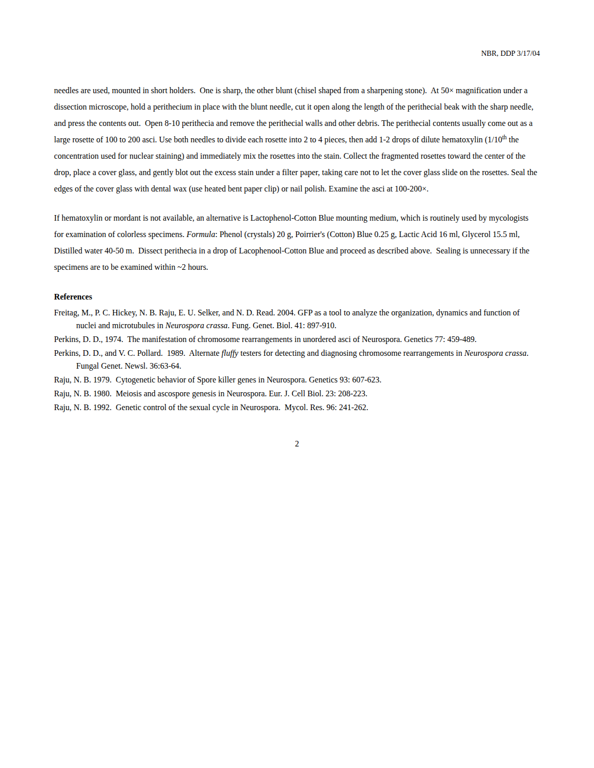NBR, DDP 3/17/04
needles are used, mounted in short holders. One is sharp, the other blunt (chisel shaped from a sharpening stone). At 50× magnification under a dissection microscope, hold a perithecium in place with the blunt needle, cut it open along the length of the perithecial beak with the sharp needle, and press the contents out. Open 8-10 perithecia and remove the perithecial walls and other debris. The perithecial contents usually come out as a large rosette of 100 to 200 asci. Use both needles to divide each rosette into 2 to 4 pieces, then add 1-2 drops of dilute hematoxylin (1/10th the concentration used for nuclear staining) and immediately mix the rosettes into the stain. Collect the fragmented rosettes toward the center of the drop, place a cover glass, and gently blot out the excess stain under a filter paper, taking care not to let the cover glass slide on the rosettes. Seal the edges of the cover glass with dental wax (use heated bent paper clip) or nail polish. Examine the asci at 100-200×.
If hematoxylin or mordant is not available, an alternative is Lactophenol-Cotton Blue mounting medium, which is routinely used by mycologists for examination of colorless specimens. Formula: Phenol (crystals) 20 g, Poirrier's (Cotton) Blue 0.25 g, Lactic Acid 16 ml, Glycerol 15.5 ml, Distilled water 40-50 m. Dissect perithecia in a drop of Lacophenool-Cotton Blue and proceed as described above. Sealing is unnecessary if the specimens are to be examined within ~2 hours.
References
Freitag, M., P. C. Hickey, N. B. Raju, E. U. Selker, and N. D. Read. 2004. GFP as a tool to analyze the organization, dynamics and function of nuclei and microtubules in Neurospora crassa. Fung. Genet. Biol. 41: 897-910.
Perkins, D. D., 1974. The manifestation of chromosome rearrangements in unordered asci of Neurospora. Genetics 77: 459-489.
Perkins, D. D., and V. C. Pollard. 1989. Alternate fluffy testers for detecting and diagnosing chromosome rearrangements in Neurospora crassa. Fungal Genet. Newsl. 36:63-64.
Raju, N. B. 1979. Cytogenetic behavior of Spore killer genes in Neurospora. Genetics 93: 607-623.
Raju, N. B. 1980. Meiosis and ascospore genesis in Neurospora. Eur. J. Cell Biol. 23: 208-223.
Raju, N. B. 1992. Genetic control of the sexual cycle in Neurospora. Mycol. Res. 96: 241-262.
2